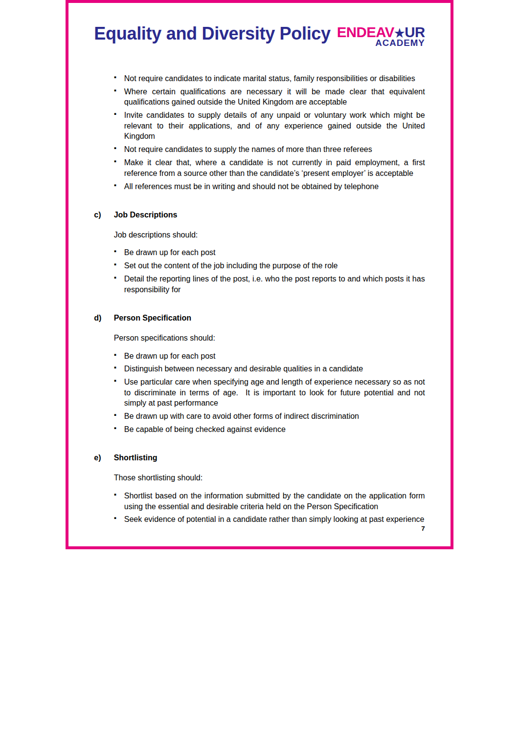Equality and Diversity Policy
ENDEAV★UR
ACADEMY
Not require candidates to indicate marital status, family responsibilities or disabilities
Where certain qualifications are necessary it will be made clear that equivalent qualifications gained outside the United Kingdom are acceptable
Invite candidates to supply details of any unpaid or voluntary work which might be relevant to their applications, and of any experience gained outside the United Kingdom
Not require candidates to supply the names of more than three referees
Make it clear that, where a candidate is not currently in paid employment, a first reference from a source other than the candidate’s ‘present employer’ is acceptable
All references must be in writing and should not be obtained by telephone
c)
Job Descriptions
Job descriptions should:
Be drawn up for each post
Set out the content of the job including the purpose of the role
Detail the reporting lines of the post, i.e. who the post reports to and which posts it has responsibility for
d)
Person Specification
Person specifications should:
Be drawn up for each post
Distinguish between necessary and desirable qualities in a candidate
Use particular care when specifying age and length of experience necessary so as not to discriminate in terms of age. It is important to look for future potential and not simply at past performance
Be drawn up with care to avoid other forms of indirect discrimination
Be capable of being checked against evidence
e)
Shortlisting
Those shortlisting should:
Shortlist based on the information submitted by the candidate on the application form using the essential and desirable criteria held on the Person Specification
Seek evidence of potential in a candidate rather than simply looking at past experience
7